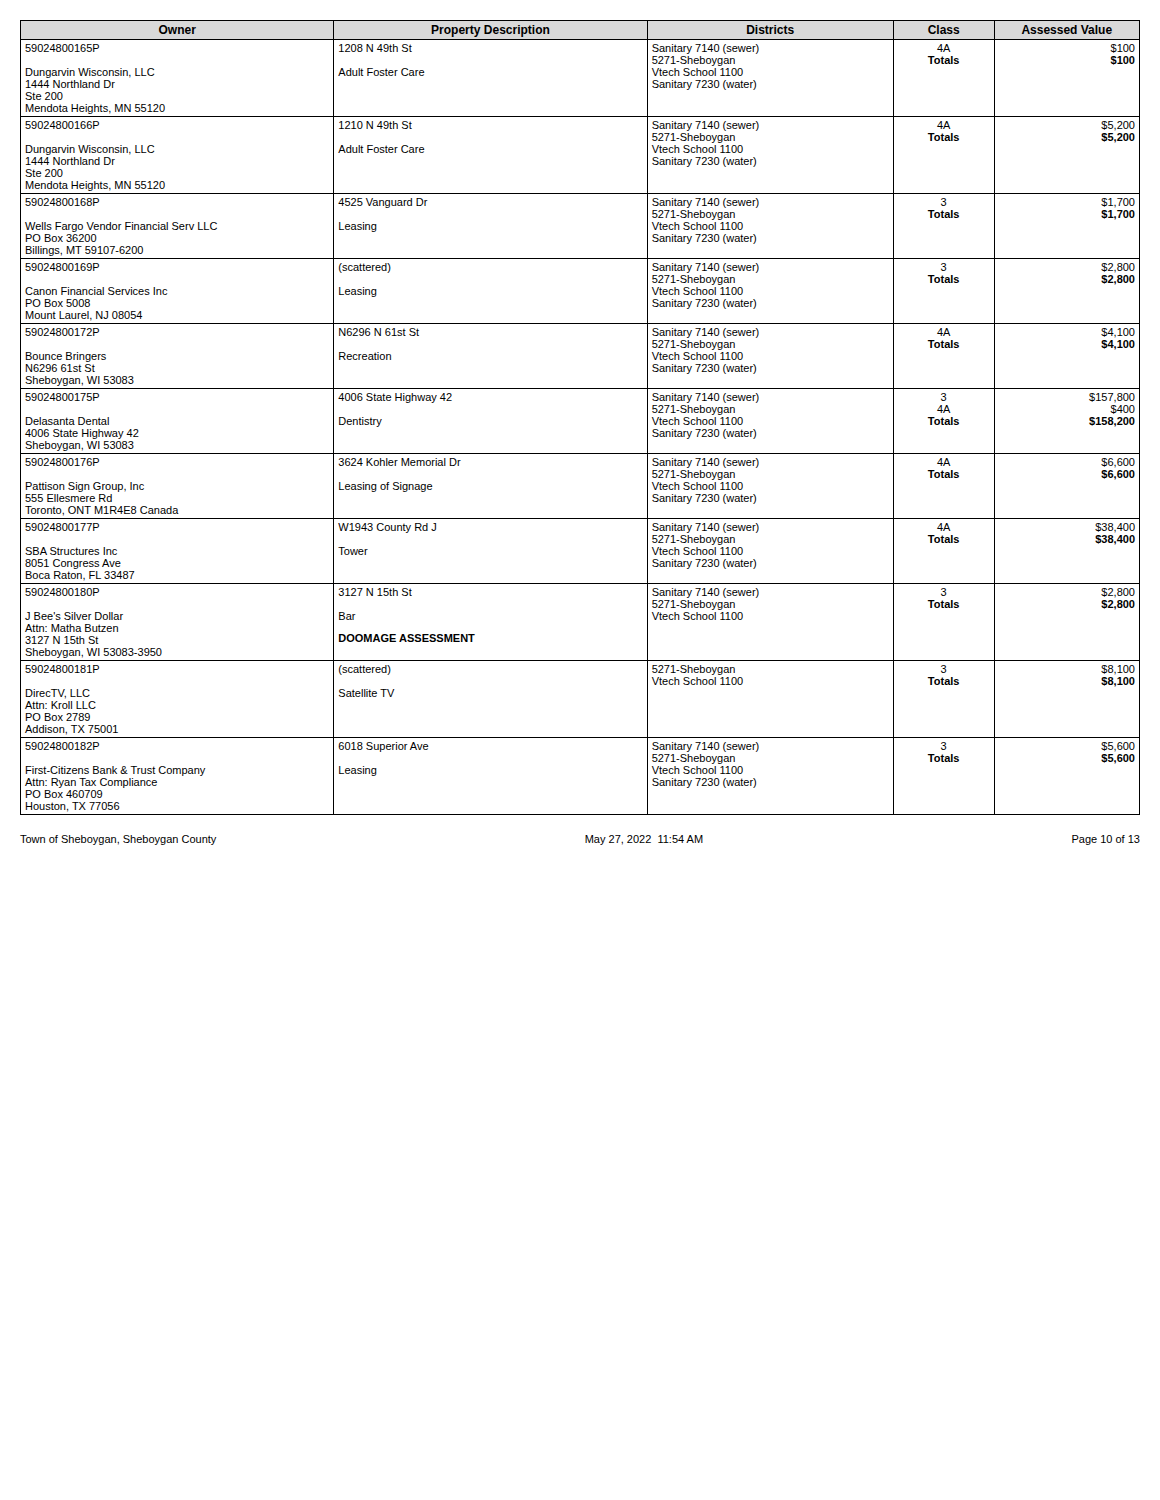| Owner | Property Description | Districts | Class | Assessed Value |
| --- | --- | --- | --- | --- |
| 59024800165P Dungarvin Wisconsin, LLC 1444 Northland Dr Ste 200 Mendota Heights, MN 55120 | 1208 N 49th St Adult Foster Care | Sanitary 7140 (sewer) 5271-Sheboygan Vtech School 1100 Sanitary 7230 (water) | 4A Totals | $100 $100 |
| 59024800166P Dungarvin Wisconsin, LLC 1444 Northland Dr Ste 200 Mendota Heights, MN 55120 | 1210 N 49th St Adult Foster Care | Sanitary 7140 (sewer) 5271-Sheboygan Vtech School 1100 Sanitary 7230 (water) | 4A Totals | $5,200 $5,200 |
| 59024800168P Wells Fargo Vendor Financial Serv LLC PO Box 36200 Billings, MT 59107-6200 | 4525 Vanguard Dr Leasing | Sanitary 7140 (sewer) 5271-Sheboygan Vtech School 1100 Sanitary 7230 (water) | 3 Totals | $1,700 $1,700 |
| 59024800169P Canon Financial Services Inc PO Box 5008 Mount Laurel, NJ 08054 | (scattered) Leasing | Sanitary 7140 (sewer) 5271-Sheboygan Vtech School 1100 Sanitary 7230 (water) | 3 Totals | $2,800 $2,800 |
| 59024800172P Bounce Bringers N6296 61st St Sheboygan, WI 53083 | N6296 N 61st St Recreation | Sanitary 7140 (sewer) 5271-Sheboygan Vtech School 1100 Sanitary 7230 (water) | 4A Totals | $4,100 $4,100 |
| 59024800175P Delasanta Dental 4006 State Highway 42 Sheboygan, WI 53083 | 4006 State Highway 42 Dentistry | Sanitary 7140 (sewer) 5271-Sheboygan Vtech School 1100 Sanitary 7230 (water) | 3 4A Totals | $157,800 $400 $158,200 |
| 59024800176P Pattison Sign Group, Inc 555 Ellesmere Rd Toronto, ONT M1R4E8 Canada | 3624 Kohler Memorial Dr Leasing of Signage | Sanitary 7140 (sewer) 5271-Sheboygan Vtech School 1100 Sanitary 7230 (water) | 4A Totals | $6,600 $6,600 |
| 59024800177P SBA Structures Inc 8051 Congress Ave Boca Raton, FL 33487 | W1943 County Rd J Tower | Sanitary 7140 (sewer) 5271-Sheboygan Vtech School 1100 Sanitary 7230 (water) | 4A Totals | $38,400 $38,400 |
| 59024800180P J Bee's Silver Dollar Attn: Matha Butzen 3127 N 15th St Sheboygan, WI 53083-3950 | 3127 N 15th St Bar DOOMAGE ASSESSMENT | Sanitary 7140 (sewer) 5271-Sheboygan Vtech School 1100 | 3 Totals | $2,800 $2,800 |
| 59024800181P DirecTV, LLC Attn: Kroll LLC PO Box 2789 Addison, TX 75001 | (scattered) Satellite TV | 5271-Sheboygan Vtech School 1100 | 3 Totals | $8,100 $8,100 |
| 59024800182P First-Citizens Bank & Trust Company Attn: Ryan Tax Compliance PO Box 460709 Houston, TX 77056 | 6018 Superior Ave Leasing | Sanitary 7140 (sewer) 5271-Sheboygan Vtech School 1100 Sanitary 7230 (water) | 3 Totals | $5,600 $5,600 |
Town of Sheboygan, Sheboygan County
May 27, 2022 11:54 AM
Page 10 of 13